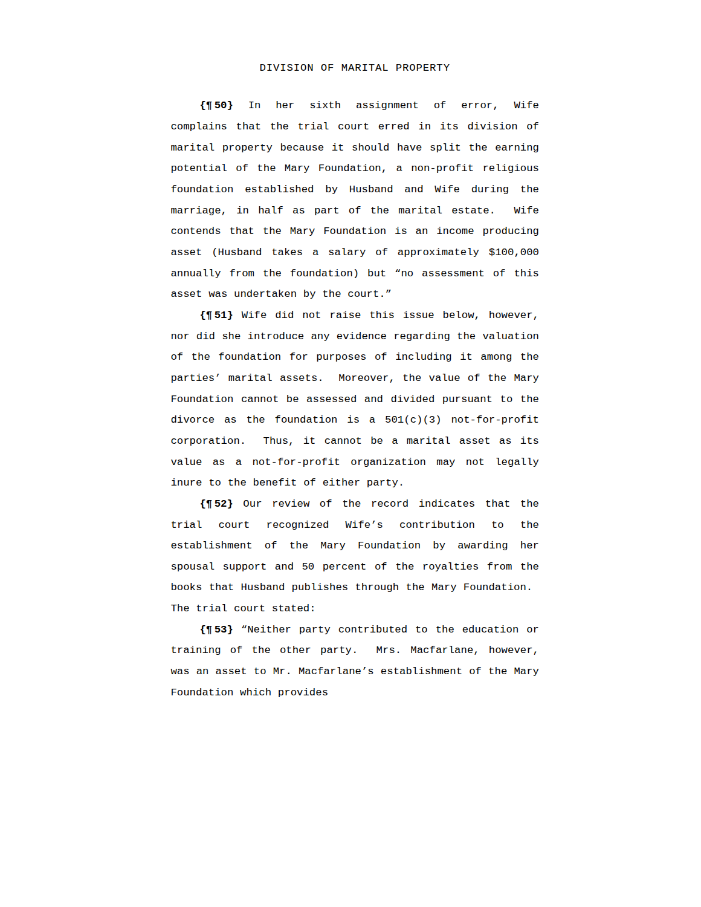DIVISION OF MARITAL PROPERTY
{¶ 50} In her sixth assignment of error, Wife complains that the trial court erred in its division of marital property because it should have split the earning potential of the Mary Foundation, a non-profit religious foundation established by Husband and Wife during the marriage, in half as part of the marital estate. Wife contends that the Mary Foundation is an income producing asset (Husband takes a salary of approximately $100,000 annually from the foundation) but “no assessment of this asset was undertaken by the court.”
{¶ 51} Wife did not raise this issue below, however, nor did she introduce any evidence regarding the valuation of the foundation for purposes of including it among the parties’ marital assets. Moreover, the value of the Mary Foundation cannot be assessed and divided pursuant to the divorce as the foundation is a 501(c)(3) not-for-profit corporation. Thus, it cannot be a marital asset as its value as a not-for-profit organization may not legally inure to the benefit of either party.
{¶ 52} Our review of the record indicates that the trial court recognized Wife’s contribution to the establishment of the Mary Foundation by awarding her spousal support and 50 percent of the royalties from the books that Husband publishes through the Mary Foundation. The trial court stated:
{¶ 53} “Neither party contributed to the education or training of the other party. Mrs. Macfarlane, however, was an asset to Mr. Macfarlane’s establishment of the Mary Foundation which provides